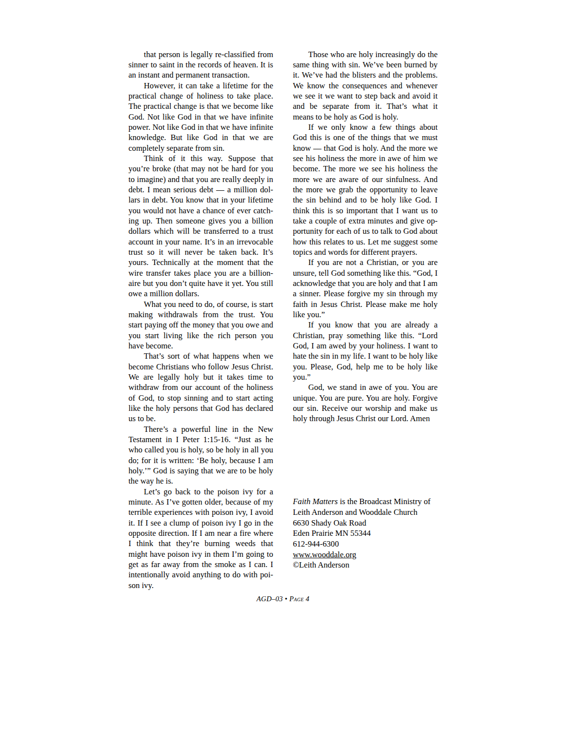that person is legally re-classified from sinner to saint in the records of heaven. It is an instant and permanent transaction.
However, it can take a lifetime for the practical change of holiness to take place. The practical change is that we become like God. Not like God in that we have infinite power. Not like God in that we have infinite knowledge. But like God in that we are completely separate from sin.
Think of it this way. Suppose that you’re broke (that may not be hard for you to imagine) and that you are really deeply in debt. I mean serious debt — a million dollars in debt. You know that in your lifetime you would not have a chance of ever catching up. Then someone gives you a billion dollars which will be transferred to a trust account in your name. It’s in an irrevocable trust so it will never be taken back. It’s yours. Technically at the moment that the wire transfer takes place you are a billionaire but you don’t quite have it yet. You still owe a million dollars.
What you need to do, of course, is start making withdrawals from the trust. You start paying off the money that you owe and you start living like the rich person you have become.
That’s sort of what happens when we become Christians who follow Jesus Christ. We are legally holy but it takes time to withdraw from our account of the holiness of God, to stop sinning and to start acting like the holy persons that God has declared us to be.
There’s a powerful line in the New Testament in I Peter 1:15-16. “Just as he who called you is holy, so be holy in all you do; for it is written: ‘Be holy, because I am holy.’” God is saying that we are to be holy the way he is.
Let’s go back to the poison ivy for a minute. As I’ve gotten older, because of my terrible experiences with poison ivy, I avoid it. If I see a clump of poison ivy I go in the opposite direction. If I am near a fire where I think that they’re burning weeds that might have poison ivy in them I’m going to get as far away from the smoke as I can. I intentionally avoid anything to do with poison ivy.
Those who are holy increasingly do the same thing with sin. We’ve been burned by it. We’ve had the blisters and the problems. We know the consequences and whenever we see it we want to step back and avoid it and be separate from it. That’s what it means to be holy as God is holy.
If we only know a few things about God this is one of the things that we must know — that God is holy. And the more we see his holiness the more in awe of him we become. The more we see his holiness the more we are aware of our sinfulness. And the more we grab the opportunity to leave the sin behind and to be holy like God. I think this is so important that I want us to take a couple of extra minutes and give opportunity for each of us to talk to God about how this relates to us. Let me suggest some topics and words for different prayers.
If you are not a Christian, or you are unsure, tell God something like this. “God, I acknowledge that you are holy and that I am a sinner. Please forgive my sin through my faith in Jesus Christ. Please make me holy like you.”
If you know that you are already a Christian, pray something like this. “Lord God, I am awed by your holiness. I want to hate the sin in my life. I want to be holy like you. Please, God, help me to be holy like you.”
God, we stand in awe of you. You are unique. You are pure. You are holy. Forgive our sin. Receive our worship and make us holy through Jesus Christ our Lord. Amen
Faith Matters is the Broadcast Ministry of
Leith Anderson and Wooddale Church
6630 Shady Oak Road
Eden Prairie MN 55344
612-944-6300
www.wooddale.org
©Leith Anderson
AGD–03 • Page 4